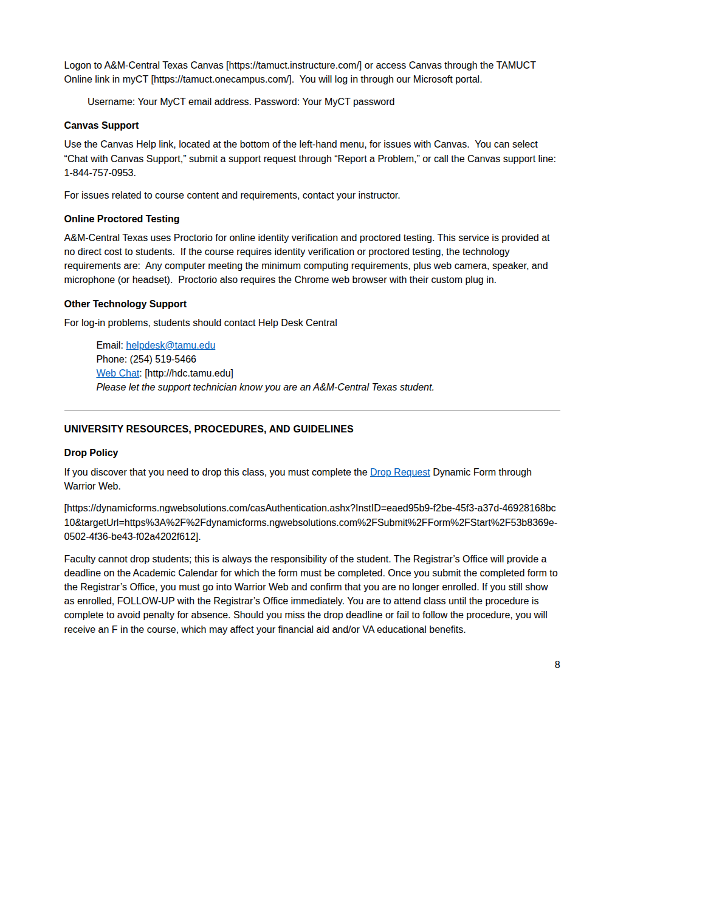Logon to A&M-Central Texas Canvas [https://tamuct.instructure.com/] or access Canvas through the TAMUCT Online link in myCT [https://tamuct.onecampus.com/]. You will log in through our Microsoft portal.
Username: Your MyCT email address. Password: Your MyCT password
Canvas Support
Use the Canvas Help link, located at the bottom of the left-hand menu, for issues with Canvas. You can select “Chat with Canvas Support,” submit a support request through “Report a Problem,” or call the Canvas support line: 1-844-757-0953.
For issues related to course content and requirements, contact your instructor.
Online Proctored Testing
A&M-Central Texas uses Proctorio for online identity verification and proctored testing. This service is provided at no direct cost to students. If the course requires identity verification or proctored testing, the technology requirements are: Any computer meeting the minimum computing requirements, plus web camera, speaker, and microphone (or headset). Proctorio also requires the Chrome web browser with their custom plug in.
Other Technology Support
For log-in problems, students should contact Help Desk Central
Email: helpdesk@tamu.edu
Phone: (254) 519-5466
Web Chat: [http://hdc.tamu.edu]
Please let the support technician know you are an A&M-Central Texas student.
UNIVERSITY RESOURCES, PROCEDURES, AND GUIDELINES
Drop Policy
If you discover that you need to drop this class, you must complete the Drop Request Dynamic Form through Warrior Web.
[https://dynamicforms.ngwebsolutions.com/casAuthentication.ashx?InstID=eaed95b9-f2be-45f3-a37d-46928168bc10&targetUrl=https%3A%2F%2Fdynamicforms.ngwebsolutions.com%2FSubmit%2FForm%2FStart%2F53b8369e-0502-4f36-be43-f02a4202f612].
Faculty cannot drop students; this is always the responsibility of the student. The Registrar’s Office will provide a deadline on the Academic Calendar for which the form must be completed. Once you submit the completed form to the Registrar’s Office, you must go into Warrior Web and confirm that you are no longer enrolled. If you still show as enrolled, FOLLOW-UP with the Registrar’s Office immediately. You are to attend class until the procedure is complete to avoid penalty for absence. Should you miss the drop deadline or fail to follow the procedure, you will receive an F in the course, which may affect your financial aid and/or VA educational benefits.
8